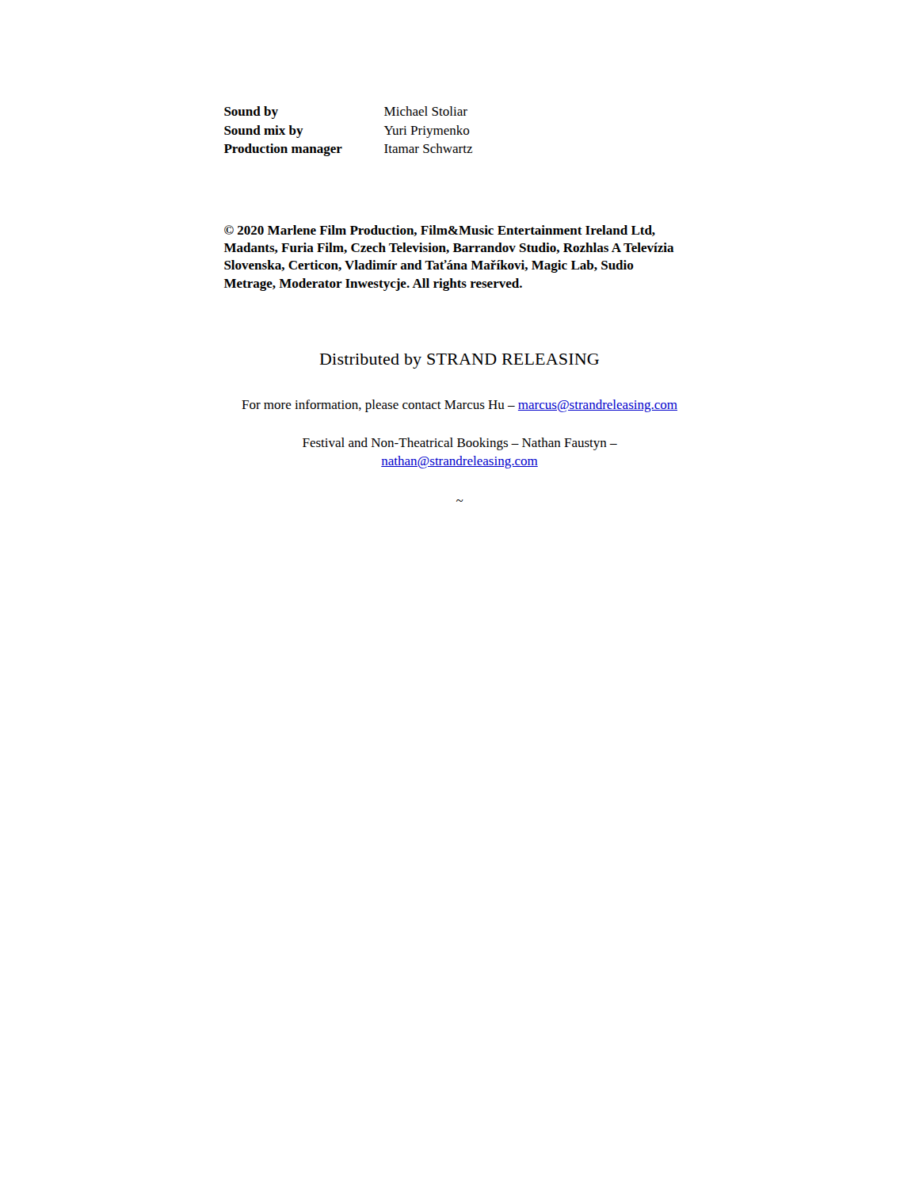| Sound by | Michael Stoliar |
| Sound mix by | Yuri Priymenko |
| Production manager | Itamar Schwartz |
© 2020 Marlene Film Production, Film&Music Entertainment Ireland Ltd, Madants, Furia Film, Czech Television, Barrandov Studio, Rozhlas A Televízia Slovenska, Certicon, Vladimír and Taťána Maříkovi, Magic Lab, Sudio Metrage, Moderator Inwestycje. All rights reserved.
Distributed by STRAND RELEASING
For more information, please contact Marcus Hu – marcus@strandreleasing.com
Festival and Non-Theatrical Bookings – Nathan Faustyn – nathan@strandreleasing.com
~